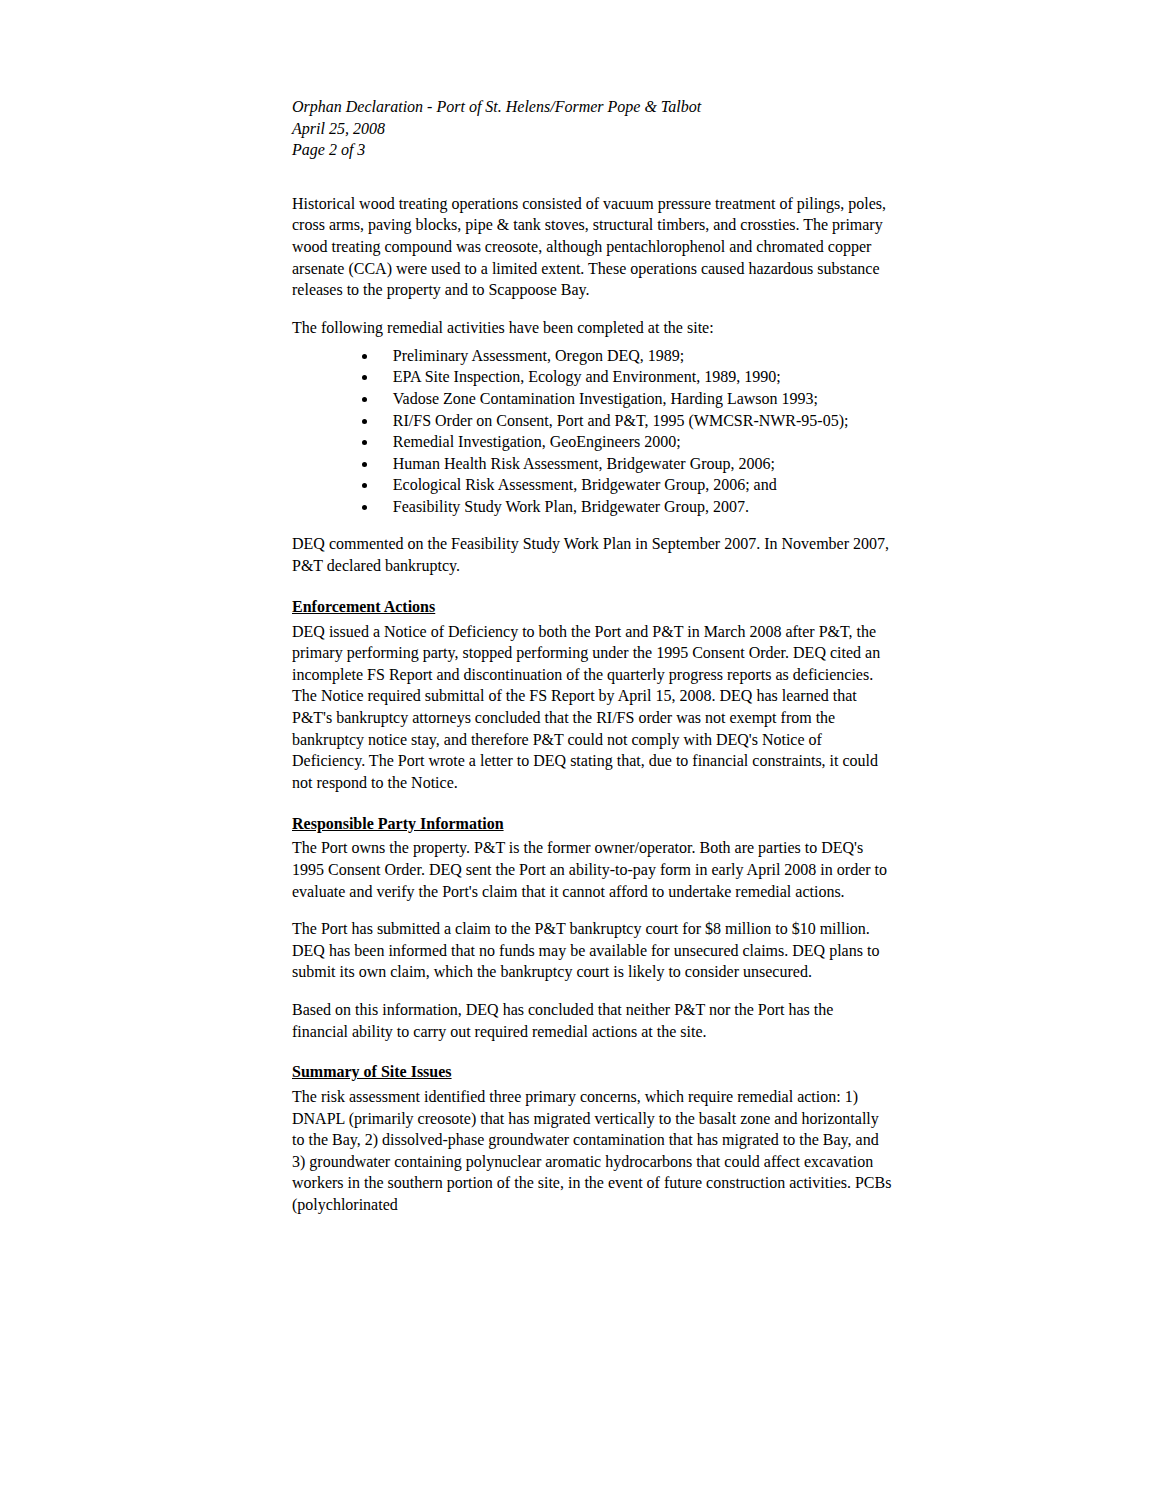Orphan Declaration - Port of St. Helens/Former Pope & Talbot April 25, 2008 Page 2 of 3
Historical wood treating operations consisted of vacuum pressure treatment of pilings, poles, cross arms, paving blocks, pipe & tank stoves, structural timbers, and crossties. The primary wood treating compound was creosote, although pentachlorophenol and chromated copper arsenate (CCA) were used to a limited extent. These operations caused hazardous substance releases to the property and to Scappoose Bay.
The following remedial activities have been completed at the site:
Preliminary Assessment, Oregon DEQ, 1989;
EPA Site Inspection, Ecology and Environment, 1989, 1990;
Vadose Zone Contamination Investigation, Harding Lawson 1993;
RI/FS Order on Consent, Port and P&T, 1995 (WMCSR-NWR-95-05);
Remedial Investigation, GeoEngineers 2000;
Human Health Risk Assessment, Bridgewater Group, 2006;
Ecological Risk Assessment, Bridgewater Group, 2006; and
Feasibility Study Work Plan, Bridgewater Group, 2007.
DEQ commented on the Feasibility Study Work Plan in September 2007. In November 2007, P&T declared bankruptcy.
Enforcement Actions
DEQ issued a Notice of Deficiency to both the Port and P&T in March 2008 after P&T, the primary performing party, stopped performing under the 1995 Consent Order. DEQ cited an incomplete FS Report and discontinuation of the quarterly progress reports as deficiencies. The Notice required submittal of the FS Report by April 15, 2008. DEQ has learned that P&T's bankruptcy attorneys concluded that the RI/FS order was not exempt from the bankruptcy notice stay, and therefore P&T could not comply with DEQ's Notice of Deficiency. The Port wrote a letter to DEQ stating that, due to financial constraints, it could not respond to the Notice.
Responsible Party Information
The Port owns the property. P&T is the former owner/operator. Both are parties to DEQ's 1995 Consent Order. DEQ sent the Port an ability-to-pay form in early April 2008 in order to evaluate and verify the Port's claim that it cannot afford to undertake remedial actions.
The Port has submitted a claim to the P&T bankruptcy court for $8 million to $10 million. DEQ has been informed that no funds may be available for unsecured claims. DEQ plans to submit its own claim, which the bankruptcy court is likely to consider unsecured.
Based on this information, DEQ has concluded that neither P&T nor the Port has the financial ability to carry out required remedial actions at the site.
Summary of Site Issues
The risk assessment identified three primary concerns, which require remedial action: 1) DNAPL (primarily creosote) that has migrated vertically to the basalt zone and horizontally to the Bay, 2) dissolved-phase groundwater contamination that has migrated to the Bay, and 3) groundwater containing polynuclear aromatic hydrocarbons that could affect excavation workers in the southern portion of the site, in the event of future construction activities. PCBs (polychlorinated